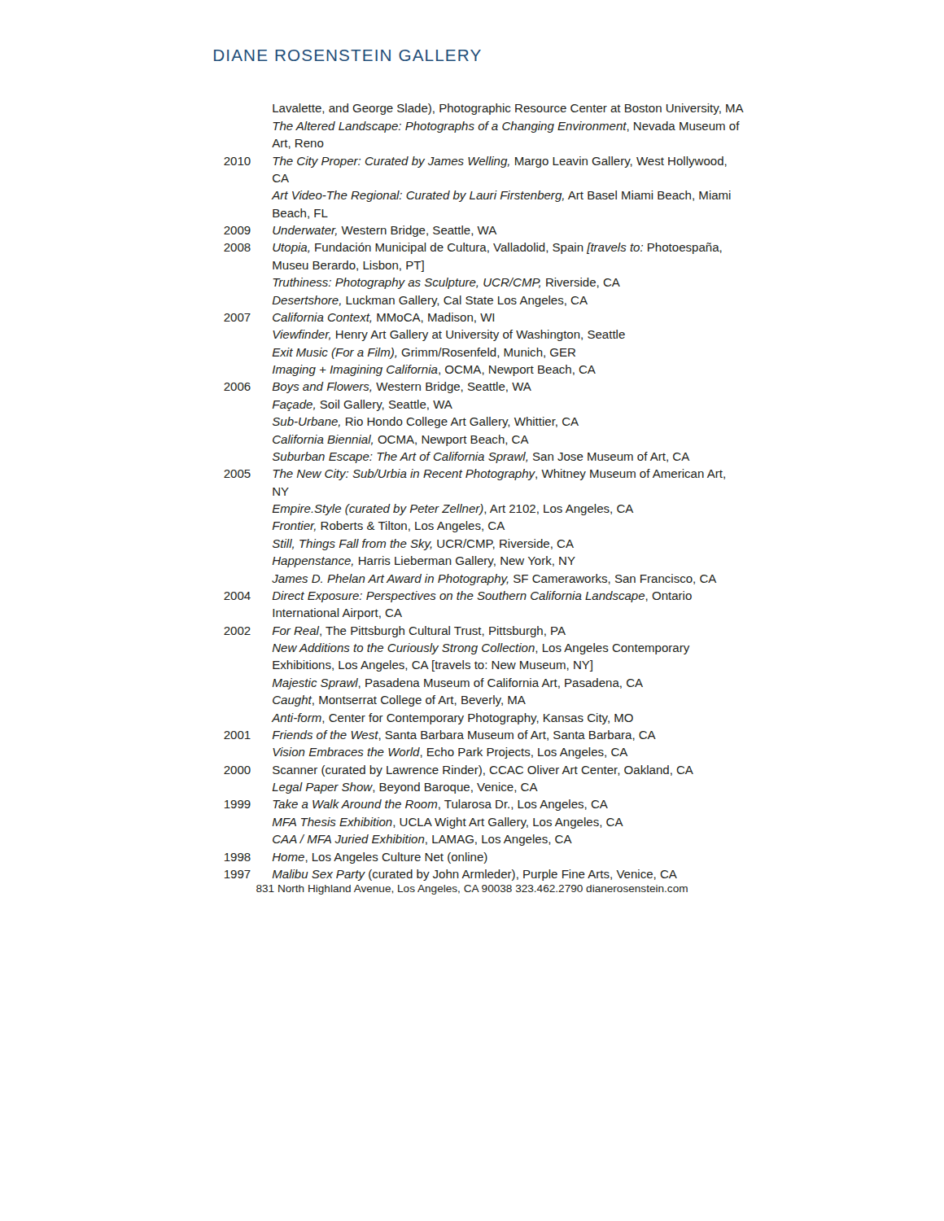DIANE ROSENSTEIN GALLERY
Lavalette, and George Slade), Photographic Resource Center at Boston University, MA
The Altered Landscape: Photographs of a Changing Environment, Nevada Museum of Art, Reno
2010 The City Proper: Curated by James Welling, Margo Leavin Gallery, West Hollywood, CA
Art Video-The Regional: Curated by Lauri Firstenberg, Art Basel Miami Beach, Miami Beach, FL
2009 Underwater, Western Bridge, Seattle, WA
2008 Utopia, Fundación Municipal de Cultura, Valladolid, Spain [travels to: Photoespaña, Museu Berardo, Lisbon, PT]
Truthiness: Photography as Sculpture, UCR/CMP, Riverside, CA
Desertshore, Luckman Gallery, Cal State Los Angeles, CA
2007 California Context, MMoCA, Madison, WI
Viewfinder, Henry Art Gallery at University of Washington, Seattle
Exit Music (For a Film), Grimm/Rosenfeld, Munich, GER
Imaging + Imagining California, OCMA, Newport Beach, CA
2006 Boys and Flowers, Western Bridge, Seattle, WA
Façade, Soil Gallery, Seattle, WA
Sub-Urbane, Rio Hondo College Art Gallery, Whittier, CA
California Biennial, OCMA, Newport Beach, CA
Suburban Escape: The Art of California Sprawl, San Jose Museum of Art, CA
2005 The New City: Sub/Urbia in Recent Photography, Whitney Museum of American Art, NY
Empire.Style (curated by Peter Zellner), Art 2102, Los Angeles, CA
Frontier, Roberts & Tilton, Los Angeles, CA
Still, Things Fall from the Sky, UCR/CMP, Riverside, CA
Happenstance, Harris Lieberman Gallery, New York, NY
James D. Phelan Art Award in Photography, SF Cameraworks, San Francisco, CA
2004 Direct Exposure: Perspectives on the Southern California Landscape, Ontario International Airport, CA
2002 For Real, The Pittsburgh Cultural Trust, Pittsburgh, PA
New Additions to the Curiously Strong Collection, Los Angeles Contemporary Exhibitions, Los Angeles, CA [travels to: New Museum, NY]
Majestic Sprawl, Pasadena Museum of California Art, Pasadena, CA
Caught, Montserrat College of Art, Beverly, MA
Anti-form, Center for Contemporary Photography, Kansas City, MO
2001 Friends of the West, Santa Barbara Museum of Art, Santa Barbara, CA
Vision Embraces the World, Echo Park Projects, Los Angeles, CA
2000 Scanner (curated by Lawrence Rinder), CCAC Oliver Art Center, Oakland, CA
Legal Paper Show, Beyond Baroque, Venice, CA
1999 Take a Walk Around the Room, Tularosa Dr., Los Angeles, CA
MFA Thesis Exhibition, UCLA Wight Art Gallery, Los Angeles, CA
CAA / MFA Juried Exhibition, LAMAG, Los Angeles, CA
1998 Home, Los Angeles Culture Net (online)
1997 Malibu Sex Party (curated by John Armleder), Purple Fine Arts, Venice, CA
831 North Highland Avenue, Los Angeles, CA 90038 323.462.2790 dianerosenstein.com